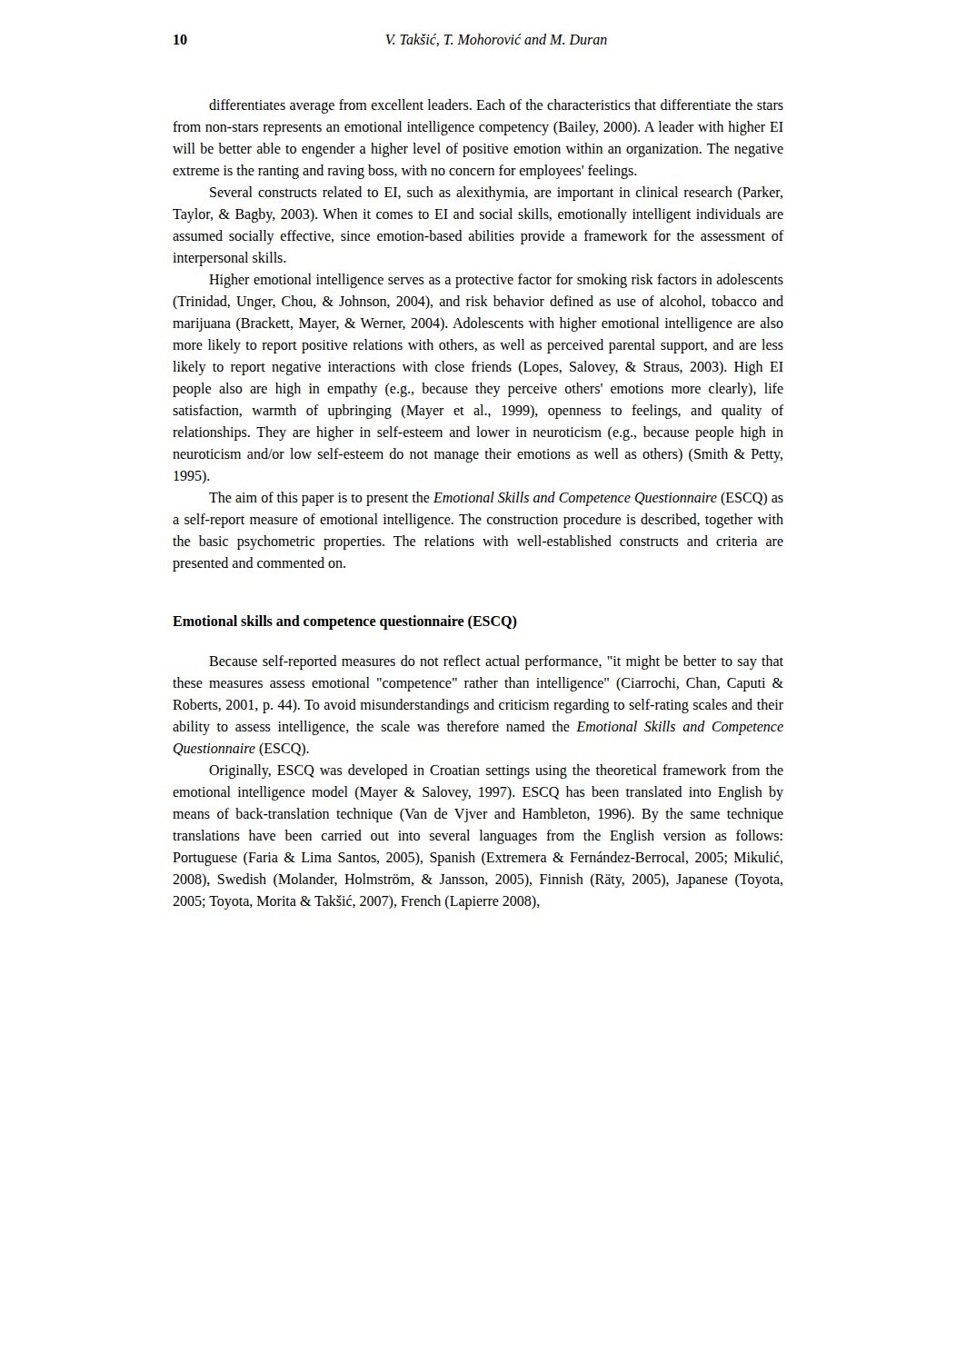10 V. Takšić, T. Mohorović and M. Duran
differentiates average from excellent leaders. Each of the characteristics that differentiate the stars from non-stars represents an emotional intelligence competency (Bailey, 2000). A leader with higher EI will be better able to engender a higher level of positive emotion within an organization. The negative extreme is the ranting and raving boss, with no concern for employees' feelings.
Several constructs related to EI, such as alexithymia, are important in clinical research (Parker, Taylor, & Bagby, 2003). When it comes to EI and social skills, emotionally intelligent individuals are assumed socially effective, since emotion-based abilities provide a framework for the assessment of interpersonal skills.
Higher emotional intelligence serves as a protective factor for smoking risk factors in adolescents (Trinidad, Unger, Chou, & Johnson, 2004), and risk behavior defined as use of alcohol, tobacco and marijuana (Brackett, Mayer, & Werner, 2004). Adolescents with higher emotional intelligence are also more likely to report positive relations with others, as well as perceived parental support, and are less likely to report negative interactions with close friends (Lopes, Salovey, & Straus, 2003). High EI people also are high in empathy (e.g., because they perceive others' emotions more clearly), life satisfaction, warmth of upbringing (Mayer et al., 1999), openness to feelings, and quality of relationships. They are higher in self-esteem and lower in neuroticism (e.g., because people high in neuroticism and/or low self-esteem do not manage their emotions as well as others) (Smith & Petty, 1995).
The aim of this paper is to present the Emotional Skills and Competence Questionnaire (ESCQ) as a self-report measure of emotional intelligence. The construction procedure is described, together with the basic psychometric properties. The relations with well-established constructs and criteria are presented and commented on.
Emotional skills and competence questionnaire (ESCQ)
Because self-reported measures do not reflect actual performance, "it might be better to say that these measures assess emotional "competence" rather than intelligence" (Ciarrochi, Chan, Caputi & Roberts, 2001, p. 44). To avoid misunderstandings and criticism regarding to self-rating scales and their ability to assess intelligence, the scale was therefore named the Emotional Skills and Competence Questionnaire (ESCQ).
Originally, ESCQ was developed in Croatian settings using the theoretical framework from the emotional intelligence model (Mayer & Salovey, 1997). ESCQ has been translated into English by means of back-translation technique (Van de Vjver and Hambleton, 1996). By the same technique translations have been carried out into several languages from the English version as follows: Portuguese (Faria & Lima Santos, 2005), Spanish (Extremera & Fernández-Berrocal, 2005; Mikulić, 2008), Swedish (Molander, Holmström, & Jansson, 2005), Finnish (Räty, 2005), Japanese (Toyota, 2005; Toyota, Morita & Takšić, 2007), French (Lapierre 2008),